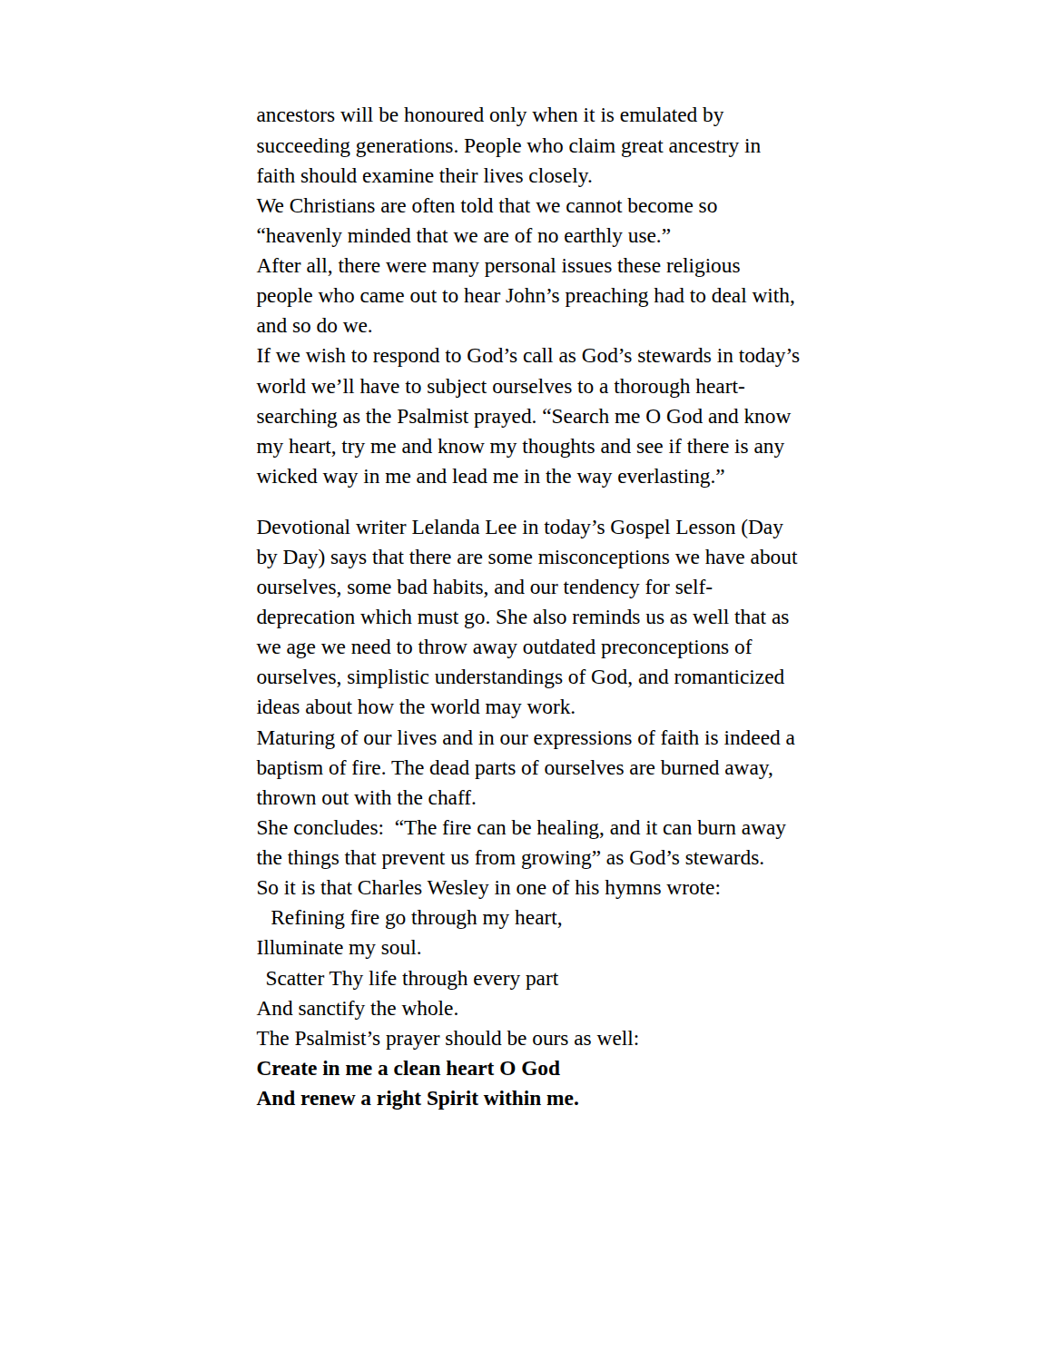ancestors will be honoured only when it is emulated by succeeding generations. People who claim great ancestry in faith should examine their lives closely.
We Christians are often told that we cannot become so “heavenly minded that we are of no earthly use.”
After all, there were many personal issues these religious people who came out to hear John’s preaching had to deal with, and so do we.
If we wish to respond to God’s call as God’s stewards in today’s world we’ll have to subject ourselves to a thorough heart-searching as the Psalmist prayed. “Search me O God and know my heart, try me and know my thoughts and see if there is any wicked way in me and lead me in the way everlasting.”
Devotional writer Lelanda Lee in today’s Gospel Lesson (Day by Day) says that there are some misconceptions we have about ourselves, some bad habits, and our tendency for self-deprecation which must go. She also reminds us as well that as we age we need to throw away outdated preconceptions of ourselves, simplistic understandings of God, and romanticized ideas about how the world may work.
Maturing of our lives and in our expressions of faith is indeed a baptism of fire. The dead parts of ourselves are burned away, thrown out with the chaff.
She concludes: “The fire can be healing, and it can burn away the things that prevent us from growing” as God’s stewards.
So it is that Charles Wesley in one of his hymns wrote:
Refining fire go through my heart,
Illuminate my soul.
Scatter Thy life through every part
And sanctify the whole.
The Psalmist’s prayer should be ours as well:
Create in me a clean heart O God
And renew a right Spirit within me.